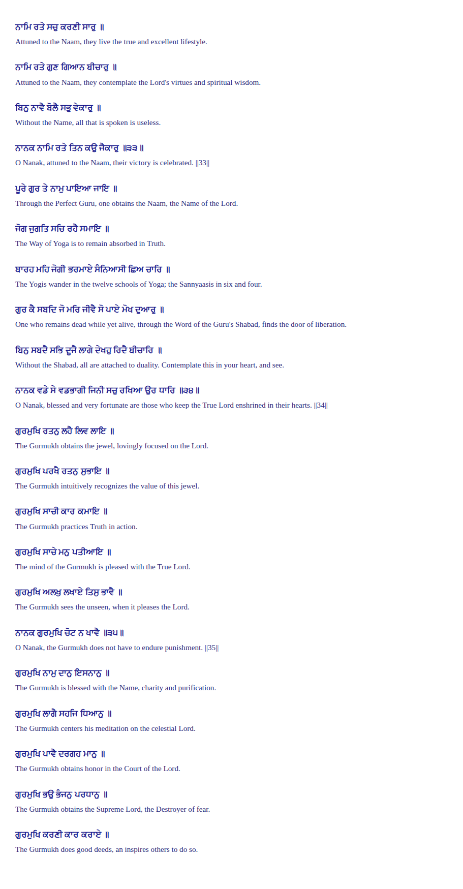ਨਾਮਿ ਰਤੇ ਸਚੁ ਕਰਣੀ ਸਾਰੁ ॥
Attuned to the Naam, they live the true and excellent lifestyle.
ਨਾਮਿ ਰਤੇ ਗੁਣ ਗਿਆਨ ਬੀਚਾਰੁ ॥
Attuned to the Naam, they contemplate the Lord's virtues and spiritual wisdom.
ਬਿਨੁ ਨਾਵੈ ਬੋਲੈ ਸਭੁ ਵੇਕਾਰੁ ॥
Without the Name, all that is spoken is useless.
ਨਾਨਕ ਨਾਮਿ ਰਤੇ ਤਿਨ ਕਉ ਜੈਕਾਰੁ ॥੩੩॥
O Nanak, attuned to the Naam, their victory is celebrated. ||33||
ਪੂਰੇ ਗੁਰ ਤੇ ਨਾਮੁ ਪਾਇਆ ਜਾਇ ॥
Through the Perfect Guru, one obtains the Naam, the Name of the Lord.
ਜੋਗ ਜੁਗਤਿ ਸਚਿ ਰਹੈ ਸਮਾਇ ॥
The Way of Yoga is to remain absorbed in Truth.
ਬਾਰਹ ਮਹਿ ਜੋਗੀ ਭਰਮਾਏ ਸੰਨਿਆਸੀ ਛਿਅ ਚਾਰਿ ॥
The Yogis wander in the twelve schools of Yoga; the Sannyaasis in six and four.
ਗੁਰ ਕੈ ਸਬਦਿ ਜੋ ਮਰਿ ਜੀਵੈ ਸੋ ਪਾਏ ਮੋਖ ਦੁਆਰੁ ॥
One who remains dead while yet alive, through the Word of the Guru's Shabad, finds the door of liberation.
ਬਿਨੁ ਸਬਦੈ ਸਭਿ ਦੂਜੈ ਲਾਗੇ ਦੇਖਹੁ ਰਿਦੈ ਬੀਚਾਰਿ ॥
Without the Shabad, all are attached to duality. Contemplate this in your heart, and see.
ਨਾਨਕ ਵਡੇ ਸੇ ਵਡਭਾਗੀ ਜਿਨੀ ਸਚੁ ਰਖਿਆ ਉਰ ਧਾਰਿ ॥੩੪॥
O Nanak, blessed and very fortunate are those who keep the True Lord enshrined in their hearts. ||34||
ਗੁਰਮੁਖਿ ਰਤਨੁ ਲਹੈ ਲਿਵ ਲਾਇ ॥
The Gurmukh obtains the jewel, lovingly focused on the Lord.
ਗੁਰਮੁਖਿ ਪਰਖੈ ਰਤਨੁ ਸੁਭਾਇ ॥
The Gurmukh intuitively recognizes the value of this jewel.
ਗੁਰਮੁਖਿ ਸਾਚੀ ਕਾਰ ਕਮਾਇ ॥
The Gurmukh practices Truth in action.
ਗੁਰਮੁਖਿ ਸਾਚੇ ਮਨੁ ਪਤੀਆਇ ॥
The mind of the Gurmukh is pleased with the True Lord.
ਗੁਰਮੁਖਿ ਅਲਖੁ ਲਖਾਏ ਤਿਸੁ ਭਾਵੈ ॥
The Gurmukh sees the unseen, when it pleases the Lord.
ਨਾਨਕ ਗੁਰਮੁਖਿ ਚੋਟ ਨ ਖਾਵੈ ॥੩੫॥
O Nanak, the Gurmukh does not have to endure punishment. ||35||
ਗੁਰਮੁਖਿ ਨਾਮੁ ਦਾਨੁ ਇਸਨਾਨੁ ॥
The Gurmukh is blessed with the Name, charity and purification.
ਗੁਰਮੁਖਿ ਲਾਗੈ ਸਹਜਿ ਧਿਆਨੁ ॥
The Gurmukh centers his meditation on the celestial Lord.
ਗੁਰਮੁਖਿ ਪਾਵੈ ਦਰਗਹ ਮਾਨੁ ॥
The Gurmukh obtains honor in the Court of the Lord.
ਗੁਰਮੁਖਿ ਭਉ ਭੰਜਨੁ ਪਰਧਾਨੁ ॥
The Gurmukh obtains the Supreme Lord, the Destroyer of fear.
ਗੁਰਮੁਖਿ ਕਰਣੀ ਕਾਰ ਕਰਾਏ ॥
The Gurmukh does good deeds, an inspires others to do so.